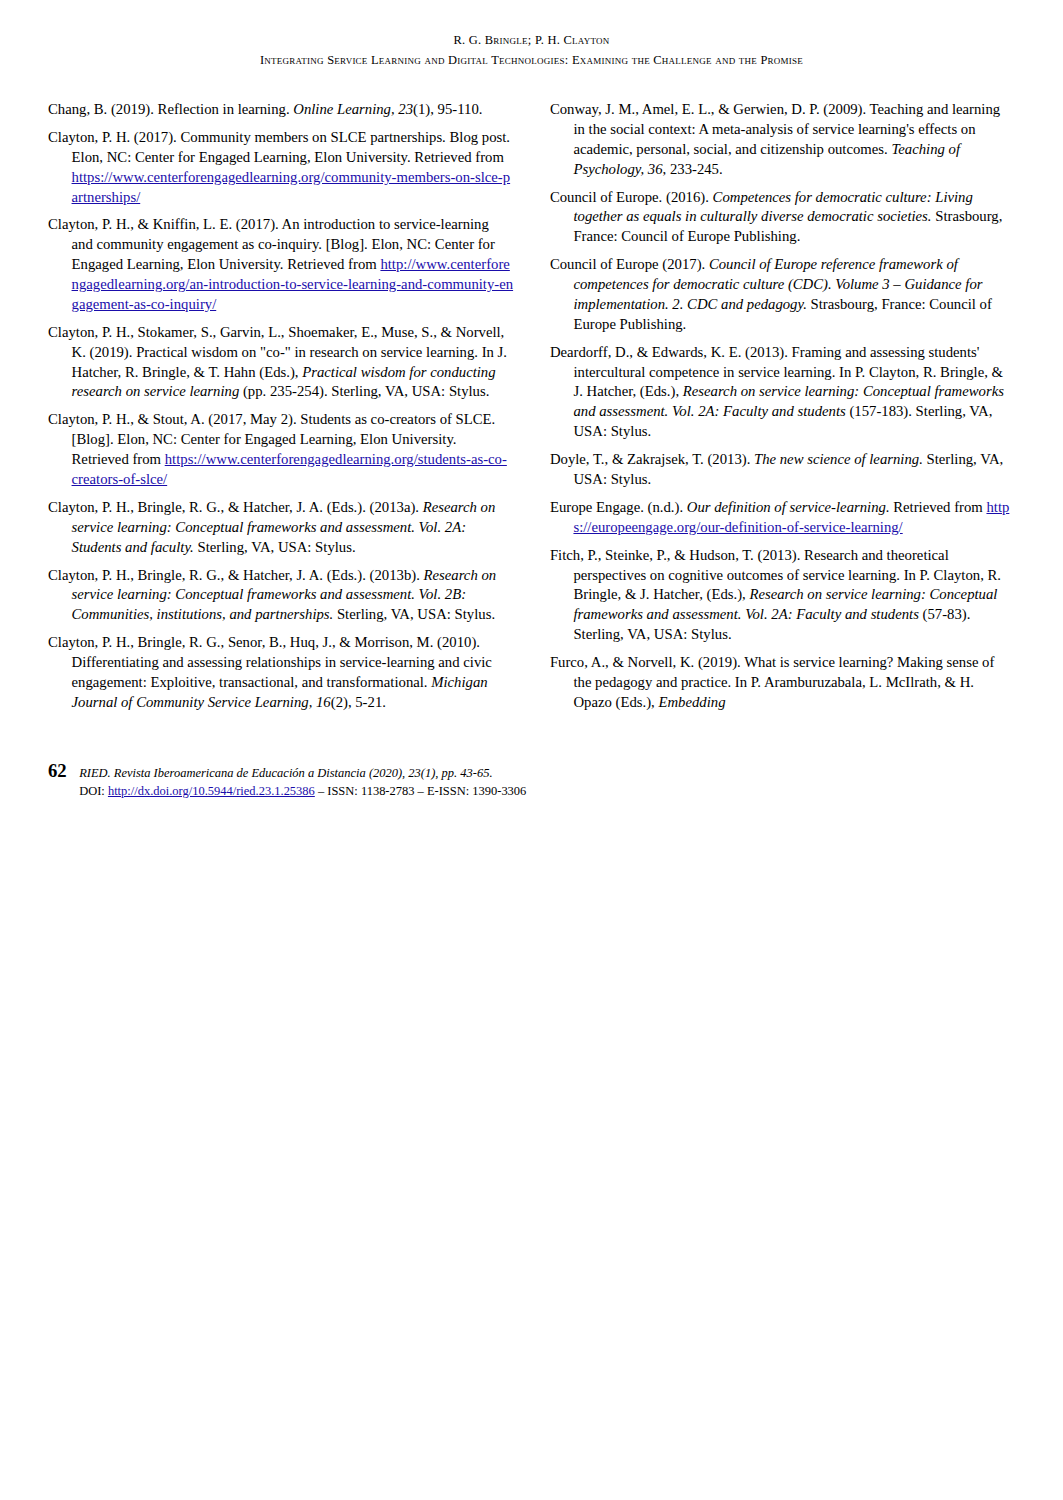R. G. Bringle; P. H. Clayton Integrating Service Learning and Digital Technologies: Examining the Challenge and the Promise
Chang, B. (2019). Reflection in learning. Online Learning, 23(1), 95-110.
Clayton, P. H. (2017). Community members on SLCE partnerships. Blog post. Elon, NC: Center for Engaged Learning, Elon University. Retrieved from https://www.centerforengagedlearning.org/community-members-on-slce-partnerships/
Clayton, P. H., & Kniffin, L. E. (2017). An introduction to service-learning and community engagement as co-inquiry. [Blog]. Elon, NC: Center for Engaged Learning, Elon University. Retrieved from http://www.centerforengagedlearning.org/an-introduction-to-service-learning-and-community-engagement-as-co-inquiry/
Clayton, P. H., Stokamer, S., Garvin, L., Shoemaker, E., Muse, S., & Norvell, K. (2019). Practical wisdom on "co-" in research on service learning. In J. Hatcher, R. Bringle, & T. Hahn (Eds.), Practical wisdom for conducting research on service learning (pp. 235-254). Sterling, VA, USA: Stylus.
Clayton, P. H., & Stout, A. (2017, May 2). Students as co-creators of SLCE. [Blog]. Elon, NC: Center for Engaged Learning, Elon University. Retrieved from https://www.centerforengagedlearning.org/students-as-co-creators-of-slce/
Clayton, P. H., Bringle, R. G., & Hatcher, J. A. (Eds.). (2013a). Research on service learning: Conceptual frameworks and assessment. Vol. 2A: Students and faculty. Sterling, VA, USA: Stylus.
Clayton, P. H., Bringle, R. G., & Hatcher, J. A. (Eds.). (2013b). Research on service learning: Conceptual frameworks and assessment. Vol. 2B: Communities, institutions, and partnerships. Sterling, VA, USA: Stylus.
Clayton, P. H., Bringle, R. G., Senor, B., Huq, J., & Morrison, M. (2010). Differentiating and assessing relationships in service-learning and civic engagement: Exploitive, transactional, and transformational. Michigan Journal of Community Service Learning, 16(2), 5-21.
Conway, J. M., Amel, E. L., & Gerwien, D. P. (2009). Teaching and learning in the social context: A meta-analysis of service learning's effects on academic, personal, social, and citizenship outcomes. Teaching of Psychology, 36, 233-245.
Council of Europe. (2016). Competences for democratic culture: Living together as equals in culturally diverse democratic societies. Strasbourg, France: Council of Europe Publishing.
Council of Europe (2017). Council of Europe reference framework of competences for democratic culture (CDC). Volume 3 – Guidance for implementation. 2. CDC and pedagogy. Strasbourg, France: Council of Europe Publishing.
Deardorff, D., & Edwards, K. E. (2013). Framing and assessing students' intercultural competence in service learning. In P. Clayton, R. Bringle, & J. Hatcher, (Eds.), Research on service learning: Conceptual frameworks and assessment. Vol. 2A: Faculty and students (157-183). Sterling, VA, USA: Stylus.
Doyle, T., & Zakrajsek, T. (2013). The new science of learning. Sterling, VA, USA: Stylus.
Europe Engage. (n.d.). Our definition of service-learning. Retrieved from https://europeengage.org/our-definition-of-service-learning/
Fitch, P., Steinke, P., & Hudson, T. (2013). Research and theoretical perspectives on cognitive outcomes of service learning. In P. Clayton, R. Bringle, & J. Hatcher, (Eds.), Research on service learning: Conceptual frameworks and assessment. Vol. 2A: Faculty and students (57-83). Sterling, VA, USA: Stylus.
Furco, A., & Norvell, K. (2019). What is service learning? Making sense of the pedagogy and practice. In P. Aramburuzabala, L. McIlrath, & H. Opazo (Eds.), Embedding
62 RIED. Revista Iberoamericana de Educación a Distancia (2020), 23(1), pp. 43-65.
DOI: http://dx.doi.org/10.5944/ried.23.1.25386 – ISSN: 1138-2783 – E-ISSN: 1390-3306